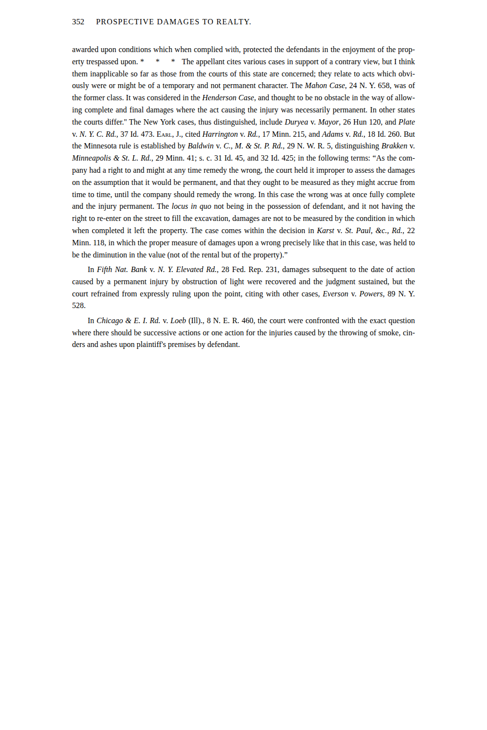352
Prospective Damages to Realty.
awarded upon conditions which when complied with, protected the defendants in the enjoyment of the property trespassed upon. * * * The appellant cites various cases in support of a contrary view, but I think them inapplicable so far as those from the courts of this state are concerned; they relate to acts which obviously were or might be of a temporary and not permanent character. The Mahon Case, 24 N. Y. 658, was of the former class. It was considered in the Henderson Case, and thought to be no obstacle in the way of allowing complete and final damages where the act causing the injury was necessarily permanent. In other states the courts differ.'' The New York cases, thus distinguished, include Duryea v. Mayor, 26 Hun 120, and Plate v. N. Y. C. Rd., 37 Id. 473. Earl, J., cited Harrington v. Rd., 17 Minn. 215, and Adams v. Rd., 18 Id. 260. But the Minnesota rule is established by Baldwin v. C., M. & St. P. Rd., 29 N. W. R. 5, distinguishing Brakken v. Minneapolis & St. L. Rd., 29 Minn. 41; s. c. 31 Id. 45, and 32 Id. 425; in the following terms: “As the company had a right to and might at any time remedy the wrong, the court held it improper to assess the damages on the assumption that it would be permanent, and that they ought to be measured as they might accrue from time to time, until the company should remedy the wrong. In this case the wrong was at once fully complete and the injury permanent. The locus in quo not being in the possession of defendant, and it not having the right to re-enter on the street to fill the excavation, damages are not to be measured by the condition in which when completed it left the property. The case comes within the decision in Karst v. St. Paul, &c., Rd., 22 Minn. 118, in which the proper measure of damages upon a wrong precisely like that in this case, was held to be the diminution in the value (not of the rental but of the property).”
In Fifth Nat. Bank v. N. Y. Elevated Rd., 28 Fed. Rep. 231, damages subsequent to the date of action caused by a permanent injury by obstruction of light were recovered and the judgment sustained, but the court refrained from expressly ruling upon the point, citing with other cases, Everson v. Powers, 89 N. Y. 528.
In Chicago & E. I. Rd. v. Loeb (Ill)., 8 N. E. R. 460, the court were confronted with the exact question where there should be successive actions or one action for the injuries caused by the throwing of smoke, cinders and ashes upon plaintiff's premises by defendant.